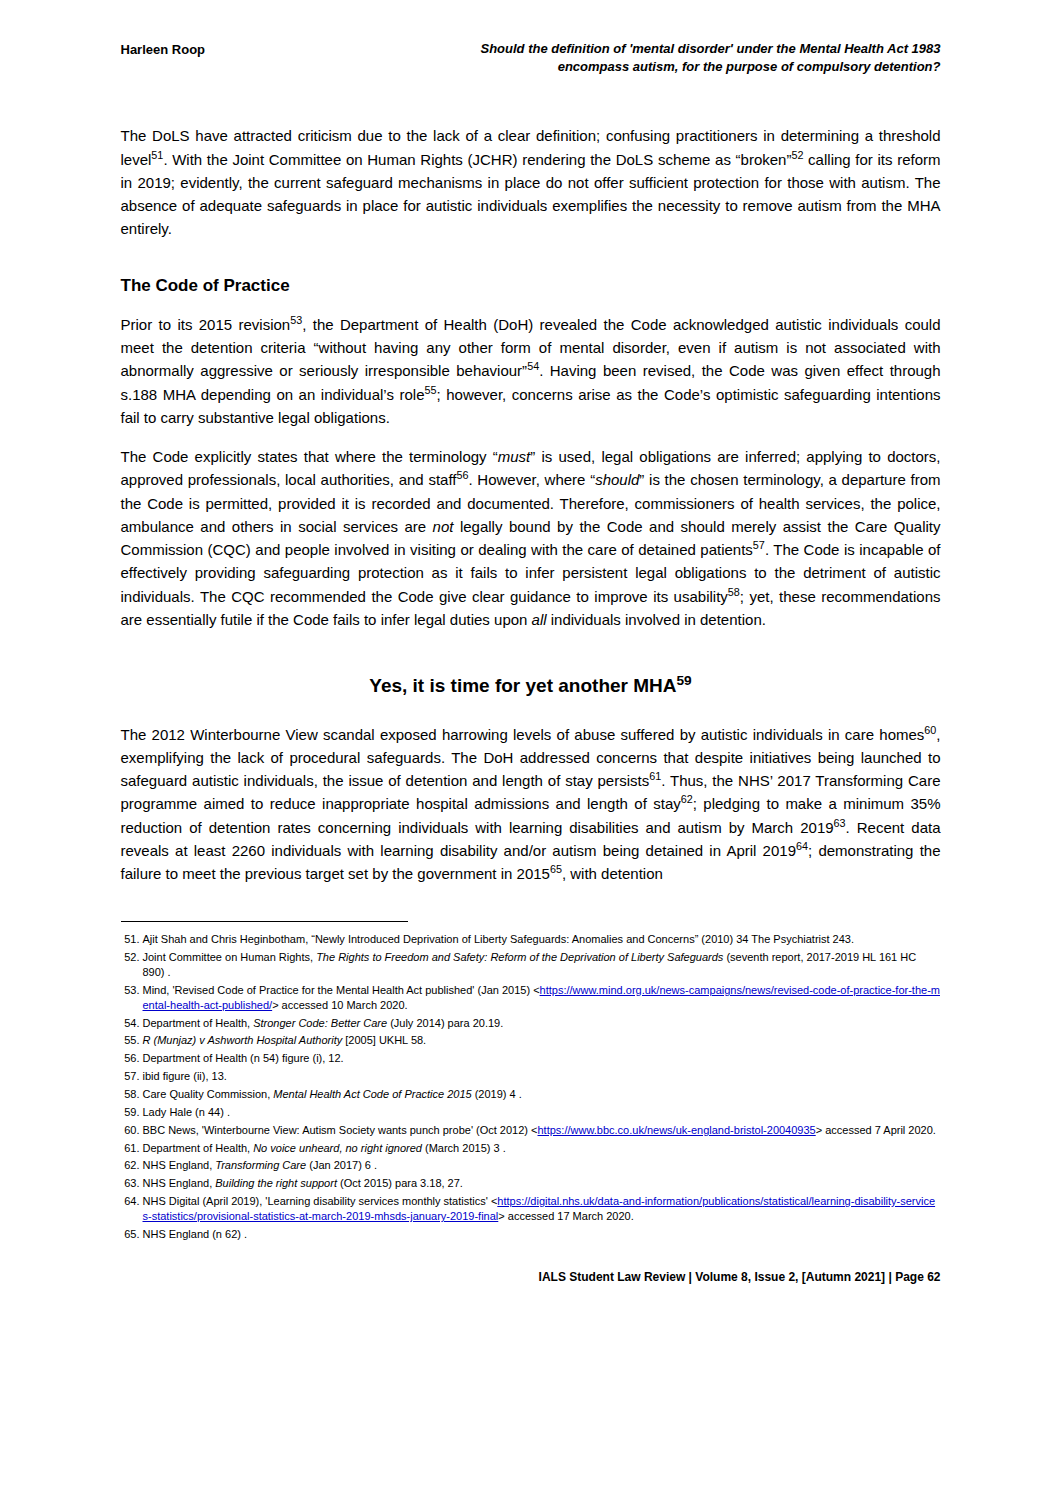Harleen Roop
Should the definition of 'mental disorder' under the Mental Health Act 1983
encompass autism, for the purpose of compulsory detention?
The DoLS have attracted criticism due to the lack of a clear definition; confusing practitioners in determining a threshold level51. With the Joint Committee on Human Rights (JCHR) rendering the DoLS scheme as “broken”52 calling for its reform in 2019; evidently, the current safeguard mechanisms in place do not offer sufficient protection for those with autism. The absence of adequate safeguards in place for autistic individuals exemplifies the necessity to remove autism from the MHA entirely.
The Code of Practice
Prior to its 2015 revision53, the Department of Health (DoH) revealed the Code acknowledged autistic individuals could meet the detention criteria “without having any other form of mental disorder, even if autism is not associated with abnormally aggressive or seriously irresponsible behaviour”54. Having been revised, the Code was given effect through s.188 MHA depending on an individual’s role55; however, concerns arise as the Code’s optimistic safeguarding intentions fail to carry substantive legal obligations.
The Code explicitly states that where the terminology “must” is used, legal obligations are inferred; applying to doctors, approved professionals, local authorities, and staff56. However, where “should” is the chosen terminology, a departure from the Code is permitted, provided it is recorded and documented. Therefore, commissioners of health services, the police, ambulance and others in social services are not legally bound by the Code and should merely assist the Care Quality Commission (CQC) and people involved in visiting or dealing with the care of detained patients57. The Code is incapable of effectively providing safeguarding protection as it fails to infer persistent legal obligations to the detriment of autistic individuals. The CQC recommended the Code give clear guidance to improve its usability58; yet, these recommendations are essentially futile if the Code fails to infer legal duties upon all individuals involved in detention.
Yes, it is time for yet another MHA59
The 2012 Winterbourne View scandal exposed harrowing levels of abuse suffered by autistic individuals in care homes60, exemplifying the lack of procedural safeguards. The DoH addressed concerns that despite initiatives being launched to safeguard autistic individuals, the issue of detention and length of stay persists61. Thus, the NHS’ 2017 Transforming Care programme aimed to reduce inappropriate hospital admissions and length of stay62; pledging to make a minimum 35% reduction of detention rates concerning individuals with learning disabilities and autism by March 201963. Recent data reveals at least 2260 individuals with learning disability and/or autism being detained in April 201964; demonstrating the failure to meet the previous target set by the government in 201565, with detention
Ajit Shah and Chris Heginbotham, “Newly Introduced Deprivation of Liberty Safeguards: Anomalies and Concerns” (2010) 34 The Psychiatrist 243.
Joint Committee on Human Rights, The Rights to Freedom and Safety: Reform of the Deprivation of Liberty Safeguards (seventh report, 2017-2019 HL 161 HC 890) .
Mind, 'Revised Code of Practice for the Mental Health Act published' (Jan 2015) <https://www.mind.org.uk/news-campaigns/news/revised-code-of-practice-for-the-mental-health-act-published/> accessed 10 March 2020.
Department of Health, Stronger Code: Better Care (July 2014) para 20.19.
R (Munjaz) v Ashworth Hospital Authority [2005] UKHL 58.
Department of Health (n 54) figure (i), 12.
ibid figure (ii), 13.
Care Quality Commission, Mental Health Act Code of Practice 2015 (2019) 4 .
Lady Hale (n 44) .
BBC News, 'Winterbourne View: Autism Society wants punch probe' (Oct 2012) <https://www.bbc.co.uk/news/uk-england-bristol-20040935> accessed 7 April 2020.
Department of Health, No voice unheard, no right ignored (March 2015) 3 .
NHS England, Transforming Care (Jan 2017) 6 .
NHS England, Building the right support (Oct 2015) para 3.18, 27.
NHS Digital (April 2019), 'Learning disability services monthly statistics' <https://digital.nhs.uk/data-and-information/publications/statistical/learning-disability-services-statistics/provisional-statistics-at-march-2019-mhsds-january-2019-final> accessed 17 March 2020.
NHS England (n 62) .
IALS Student Law Review | Volume 8, Issue 2, [Autumn 2021] | Page 62